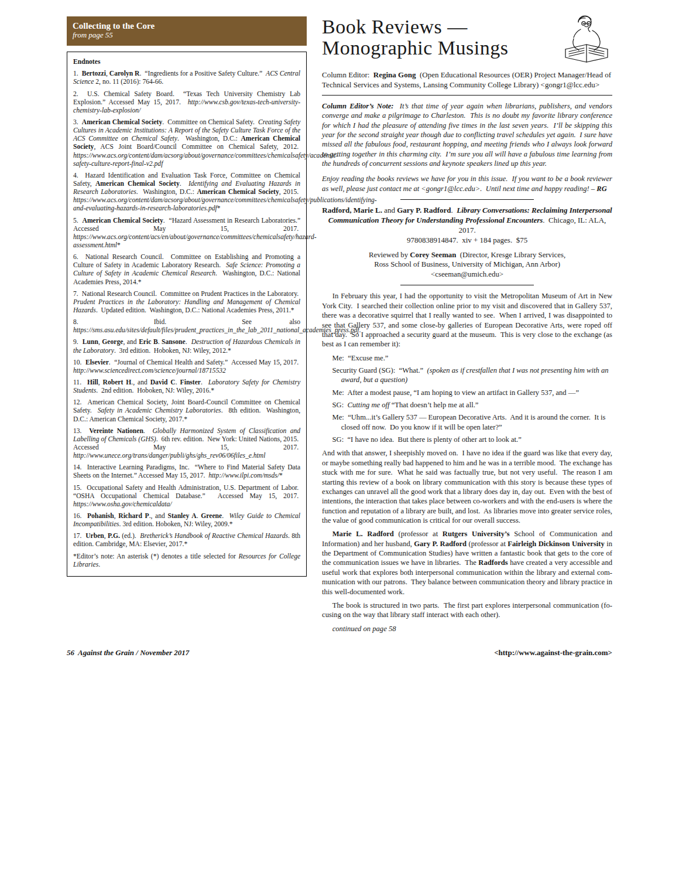Collecting to the Core
from page 55
Endnotes
1. Bertozzi, Carolyn R. “Ingredients for a Positive Safety Culture.” ACS Central Science 2, no. 11 (2016): 764-66.
2. U.S. Chemical Safety Board. “Texas Tech University Chemistry Lab Explosion.” Accessed May 15, 2017. http://www.csb.gov/texas-tech-university-chemistry-lab-explosion/
3. American Chemical Society. Committee on Chemical Safety. Creating Safety Cultures in Academic Institutions: A Report of the Safety Culture Task Force of the ACS Committee on Chemical Safety. Washington, D.C.: American Chemical Society, ACS Joint Board/Council Committee on Chemical Safety, 2012. https://www.acs.org/content/dam/acsorg/about/governance/committees/chemicalsafety/academic-safety-culture-report-final-v2.pdf
4. Hazard Identification and Evaluation Task Force, Committee on Chemical Safety, American Chemical Society. Identifying and Evaluating Hazards in Research Laboratories. Washington, D.C.: American Chemical Society, 2015. https://www.acs.org/content/dam/acsorg/about/governance/committees/chemicalsafety/publications/identifying-and-evaluating-hazards-in-research-laboratories.pdf*
5. American Chemical Society. “Hazard Assessment in Research Laboratories.” Accessed May 15, 2017. https://www.acs.org/content/acs/en/about/governance/committees/chemicalsafety/hazard-assessment.html*
6. National Research Council. Committee on Establishing and Promoting a Culture of Safety in Academic Laboratory Research. Safe Science: Promoting a Culture of Safety in Academic Chemical Research. Washington, D.C.: National Academies Press, 2014.*
7. National Research Council. Committee on Prudent Practices in the Laboratory. Prudent Practices in the Laboratory: Handling and Management of Chemical Hazards. Updated edition. Washington, D.C.: National Academies Press, 2011.*
8. Ibid. See also https://sms.asu.edu/sites/default/files/prudent_practices_in_the_lab_2011_national_academies_press.pdf.
9. Lunn, George, and Eric B. Sansone. Destruction of Hazardous Chemicals in the Laboratory. 3rd edition. Hoboken, NJ: Wiley, 2012.*
10. Elsevier. “Journal of Chemical Health and Safety.” Accessed May 15, 2017. http://www.sciencedirect.com/science/journal/18715532
11. Hill, Robert H., and David C. Finster. Laboratory Safety for Chemistry Students. 2nd edition. Hoboken, NJ: Wiley, 2016.*
12. American Chemical Society, Joint Board-Council Committee on Chemical Safety. Safety in Academic Chemistry Laboratories. 8th edition. Washington, D.C.: American Chemical Society, 2017.*
13. Vereinte Nationen. Globally Harmonized System of Classification and Labelling of Chemicals (GHS). 6th rev. edition. New York: United Nations, 2015. Accessed May 15, 2017. http://www.unece.org/trans/danger/publi/ghs/ghs_rev06/06files_e.html
14. Interactive Learning Paradigms, Inc. “Where to Find Material Safety Data Sheets on the Internet.” Accessed May 15, 2017. http://www.ilpi.com/msds/*
15. Occupational Safety and Health Administration, U.S. Department of Labor. “OSHA Occupational Chemical Database.” Accessed May 15, 2017. https://www.osha.gov/chemicaldata/
16. Pohanish, Richard P., and Stanley A. Greene. Wiley Guide to Chemical Incompatibilities. 3rd edition. Hoboken, NJ: Wiley, 2009.*
17. Urben, P.G. (ed.). Bretherick’s Handbook of Reactive Chemical Hazards. 8th edition. Cambridge, MA: Elsevier, 2017.*
*Editor’s note: An asterisk (*) denotes a title selected for Resources for College Libraries.
Book Reviews —
Monographic Musings
Column Editor: Regina Gong (Open Educational Resources (OER) Project Manager/Head of Technical Services and Systems, Lansing Community College Library) <gongr1@lcc.edu>
Column Editor’s Note: It’s that time of year again when librarians, publishers, and vendors converge and make a pilgrimage to Charleston. This is no doubt my favorite library conference for which I had the pleasure of attending five times in the last seven years. I’ll be skipping this year for the second straight year though due to conflicting travel schedules yet again. I sure have missed all the fabulous food, restaurant hopping, and meeting friends who I always look forward to getting together in this charming city. I’m sure you all will have a fabulous time learning from the hundreds of concurrent sessions and keynote speakers lined up this year.
Enjoy reading the books reviews we have for you in this issue. If you want to be a book reviewer as well, please just contact me at <gongr1@lcc.edu>. Until next time and happy reading! – RG
Radford, Marie L. and Gary P. Radford. Library Conversations: Reclaiming Interpersonal Communication Theory for Understanding Professional Encounters. Chicago, IL: ALA, 2017.
9780838914847. xiv + 184 pages. $75
Reviewed by Corey Seeman (Director, Kresge Library Services,
Ross School of Business, University of Michigan, Ann Arbor)
<cseeman@umich.edu>
In February this year, I had the opportunity to visit the Metropolitan Museum of Art in New York City. I searched their collection online prior to my visit and discovered that in Gallery 537, there was a decorative squirrel that I really wanted to see. When I arrived, I was disappointed to see that Gallery 537, and some close-by galleries of European Decorative Arts, were roped off that day. So I approached a security guard at the museum. This is very close to the exchange (as best as I can remember it):
Me: “Excuse me.”
Security Guard (SG): “What.” (spoken as if crestfallen that I was not presenting him with an award, but a question)
Me: After a modest pause, “I am hoping to view an artifact in Gallery 537, and —”
SG: Cutting me off “That doesn’t help me at all.”
Me: “Uhm...it’s Gallery 537 — European Decorative Arts. And it is around the corner. It is closed off now. Do you know if it will be open later?”
SG: “I have no idea. But there is plenty of other art to look at.”
And with that answer, I sheepishly moved on. I have no idea if the guard was like that every day, or maybe something really bad happened to him and he was in a terrible mood. The exchange has stuck with me for sure. What he said was factually true, but not very useful. The reason I am starting this review of a book on library communication with this story is because these types of exchanges can unravel all the good work that a library does day in, day out. Even with the best of intentions, the interaction that takes place between co-workers and with the end-users is where the function and reputation of a library are built, and lost. As libraries move into greater service roles, the value of good communication is critical for our overall success.
Marie L. Radford (professor at Rutgers University’s School of Communication and Information) and her husband, Gary P. Radford (professor at Fairleigh Dickinson University in the Department of Communication Studies) have written a fantastic book that gets to the core of the communication issues we have in libraries. The Radfords have created a very accessible and useful work that explores both interpersonal communication within the library and external communication with our patrons. They balance between communication theory and library practice in this well-documented work.
The book is structured in two parts. The first part explores interpersonal communication (focusing on the way that library staff interact with each other).
continued on page 58
56 Against the Grain / November 2017
<http://www.against-the-grain.com>